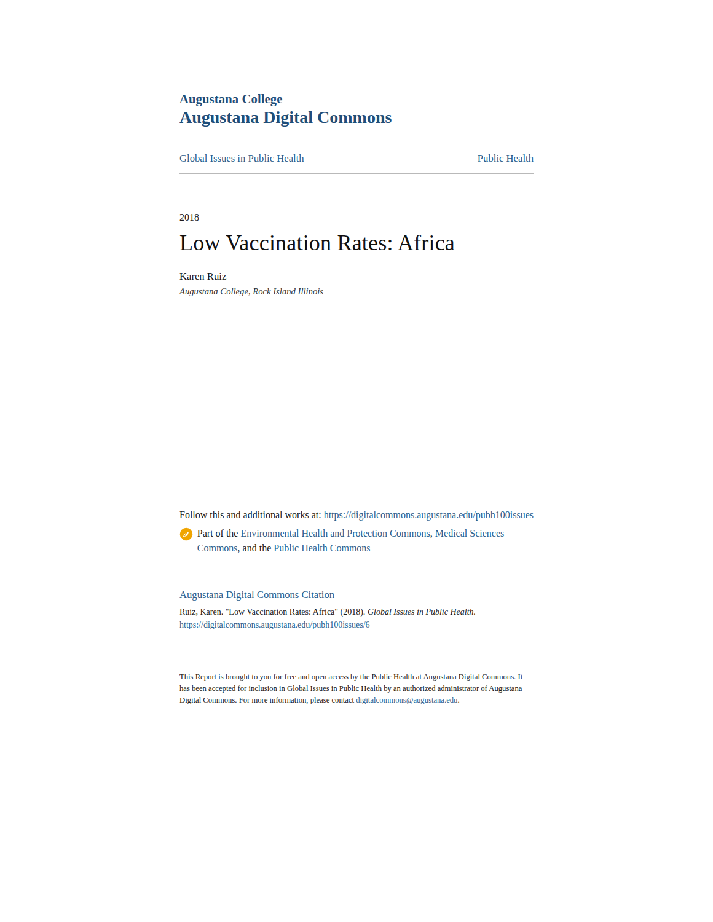Augustana College
Augustana Digital Commons
Global Issues in Public Health
Public Health
2018
Low Vaccination Rates: Africa
Karen Ruiz
Augustana College, Rock Island Illinois
Follow this and additional works at: https://digitalcommons.augustana.edu/pubh100issues
Part of the Environmental Health and Protection Commons, Medical Sciences Commons, and the Public Health Commons
Augustana Digital Commons Citation
Ruiz, Karen. "Low Vaccination Rates: Africa" (2018). Global Issues in Public Health.
https://digitalcommons.augustana.edu/pubh100issues/6
This Report is brought to you for free and open access by the Public Health at Augustana Digital Commons. It has been accepted for inclusion in Global Issues in Public Health by an authorized administrator of Augustana Digital Commons. For more information, please contact digitalcommons@augustana.edu.